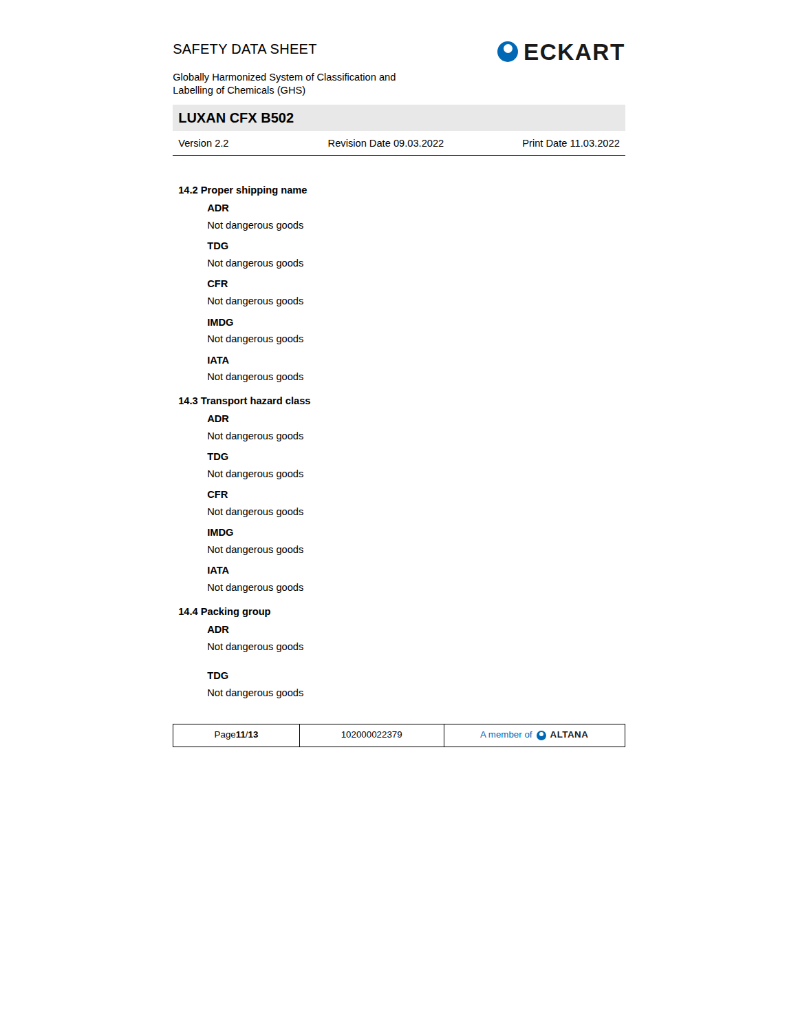SAFETY DATA SHEET
Globally Harmonized System of Classification and Labelling of Chemicals (GHS)
ECKART
LUXAN CFX B502
Version 2.2 Revision Date 09.03.2022 Print Date 11.03.2022
14.2 Proper shipping name
ADR
Not dangerous goods
TDG
Not dangerous goods
CFR
Not dangerous goods
IMDG
Not dangerous goods
IATA
Not dangerous goods
14.3 Transport hazard class
ADR
Not dangerous goods
TDG
Not dangerous goods
CFR
Not dangerous goods
IMDG
Not dangerous goods
IATA
Not dangerous goods
14.4 Packing group
ADR
Not dangerous goods
TDG
Not dangerous goods
Page 11 / 13
102000022379
A member of
ALTANA